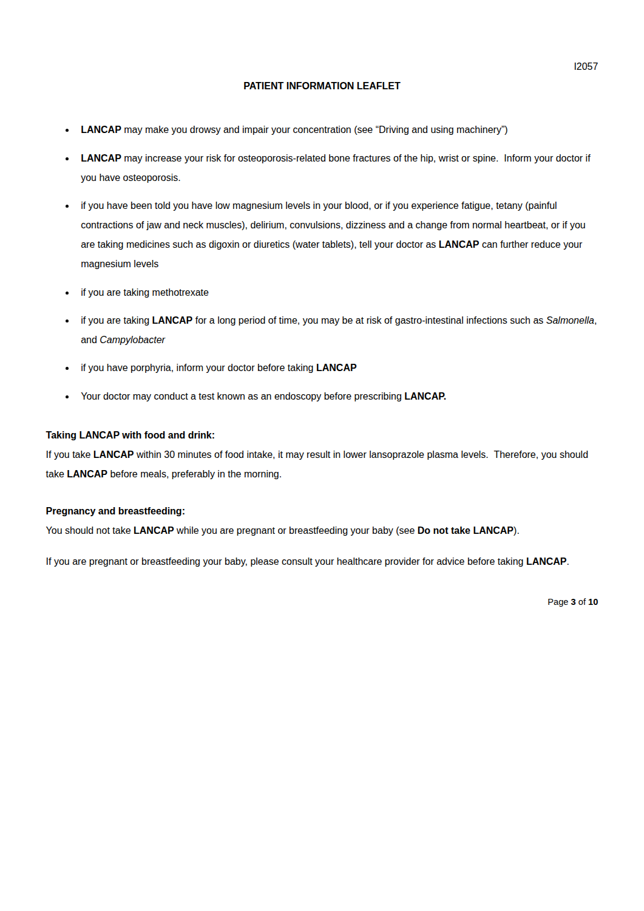I2057
PATIENT INFORMATION LEAFLET
LANCAP may make you drowsy and impair your concentration (see “Driving and using machinery”)
LANCAP may increase your risk for osteoporosis-related bone fractures of the hip, wrist or spine. Inform your doctor if you have osteoporosis.
if you have been told you have low magnesium levels in your blood, or if you experience fatigue, tetany (painful contractions of jaw and neck muscles), delirium, convulsions, dizziness and a change from normal heartbeat, or if you are taking medicines such as digoxin or diuretics (water tablets), tell your doctor as LANCAP can further reduce your magnesium levels
if you are taking methotrexate
if you are taking LANCAP for a long period of time, you may be at risk of gastro-intestinal infections such as Salmonella, and Campylobacter
if you have porphyria, inform your doctor before taking LANCAP
Your doctor may conduct a test known as an endoscopy before prescribing LANCAP.
Taking LANCAP with food and drink:
If you take LANCAP within 30 minutes of food intake, it may result in lower lansoprazole plasma levels. Therefore, you should take LANCAP before meals, preferably in the morning.
Pregnancy and breastfeeding:
You should not take LANCAP while you are pregnant or breastfeeding your baby (see Do not take LANCAP).
If you are pregnant or breastfeeding your baby, please consult your healthcare provider for advice before taking LANCAP.
Page 3 of 10